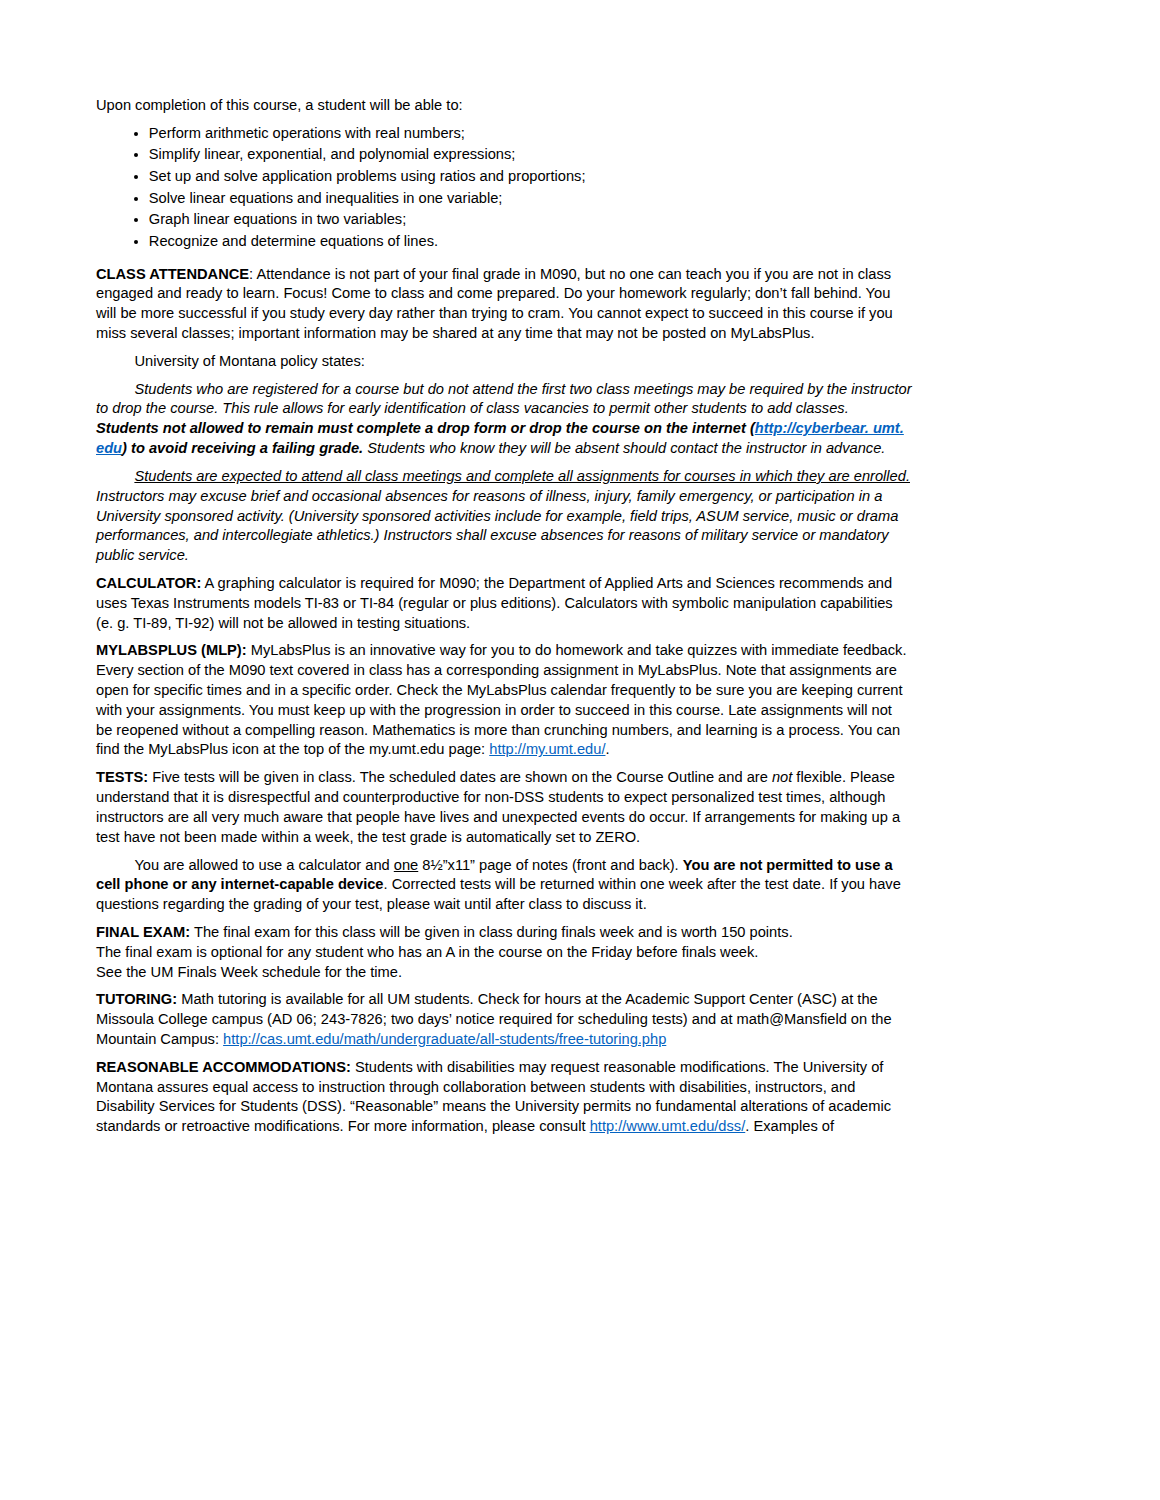Upon completion of this course, a student will be able to:
Perform arithmetic operations with real numbers;
Simplify linear, exponential, and polynomial expressions;
Set up and solve application problems using ratios and proportions;
Solve linear equations and inequalities in one variable;
Graph linear equations in two variables;
Recognize and determine equations of lines.
CLASS ATTENDANCE: Attendance is not part of your final grade in M090, but no one can teach you if you are not in class engaged and ready to learn. Focus! Come to class and come prepared. Do your homework regularly; don’t fall behind. You will be more successful if you study every day rather than trying to cram. You cannot expect to succeed in this course if you miss several classes; important information may be shared at any time that may not be posted on MyLabsPlus.
University of Montana policy states:
Students who are registered for a course but do not attend the first two class meetings may be required by the instructor to drop the course. This rule allows for early identification of class vacancies to permit other students to add classes. Students not allowed to remain must complete a drop form or drop the course on the internet (http://cyberbear. umt. edu) to avoid receiving a failing grade. Students who know they will be absent should contact the instructor in advance.
Students are expected to attend all class meetings and complete all assignments for courses in which they are enrolled. Instructors may excuse brief and occasional absences for reasons of illness, injury, family emergency, or participation in a University sponsored activity. (University sponsored activities include for example, field trips, ASUM service, music or drama performances, and intercollegiate athletics.) Instructors shall excuse absences for reasons of military service or mandatory public service.
CALCULATOR: A graphing calculator is required for M090; the Department of Applied Arts and Sciences recommends and uses Texas Instruments models TI-83 or TI-84 (regular or plus editions). Calculators with symbolic manipulation capabilities (e. g. TI-89, TI-92) will not be allowed in testing situations.
MYLABSPLUS (MLP): MyLabsPlus is an innovative way for you to do homework and take quizzes with immediate feedback. Every section of the M090 text covered in class has a corresponding assignment in MyLabsPlus. Note that assignments are open for specific times and in a specific order. Check the MyLabsPlus calendar frequently to be sure you are keeping current with your assignments. You must keep up with the progression in order to succeed in this course. Late assignments will not be reopened without a compelling reason. Mathematics is more than crunching numbers, and learning is a process. You can find the MyLabsPlus icon at the top of the my.umt.edu page: http://my.umt.edu/.
TESTS: Five tests will be given in class. The scheduled dates are shown on the Course Outline and are not flexible. Please understand that it is disrespectful and counterproductive for non-DSS students to expect personalized test times, although instructors are all very much aware that people have lives and unexpected events do occur. If arrangements for making up a test have not been made within a week, the test grade is automatically set to ZERO.
You are allowed to use a calculator and one 8½”x11” page of notes (front and back). You are not permitted to use a cell phone or any internet-capable device. Corrected tests will be returned within one week after the test date. If you have questions regarding the grading of your test, please wait until after class to discuss it.
FINAL EXAM: The final exam for this class will be given in class during finals week and is worth 150 points.
The final exam is optional for any student who has an A in the course on the Friday before finals week.
See the UM Finals Week schedule for the time.
TUTORING: Math tutoring is available for all UM students. Check for hours at the Academic Support Center (ASC) at the Missoula College campus (AD 06; 243-7826; two days’ notice required for scheduling tests) and at math@Mansfield on the Mountain Campus: http://cas.umt.edu/math/undergraduate/all-students/free-tutoring.php
REASONABLE ACCOMMODATIONS: Students with disabilities may request reasonable modifications. The University of Montana assures equal access to instruction through collaboration between students with disabilities, instructors, and Disability Services for Students (DSS). “Reasonable” means the University permits no fundamental alterations of academic standards or retroactive modifications. For more information, please consult http://www.umt.edu/dss/. Examples of